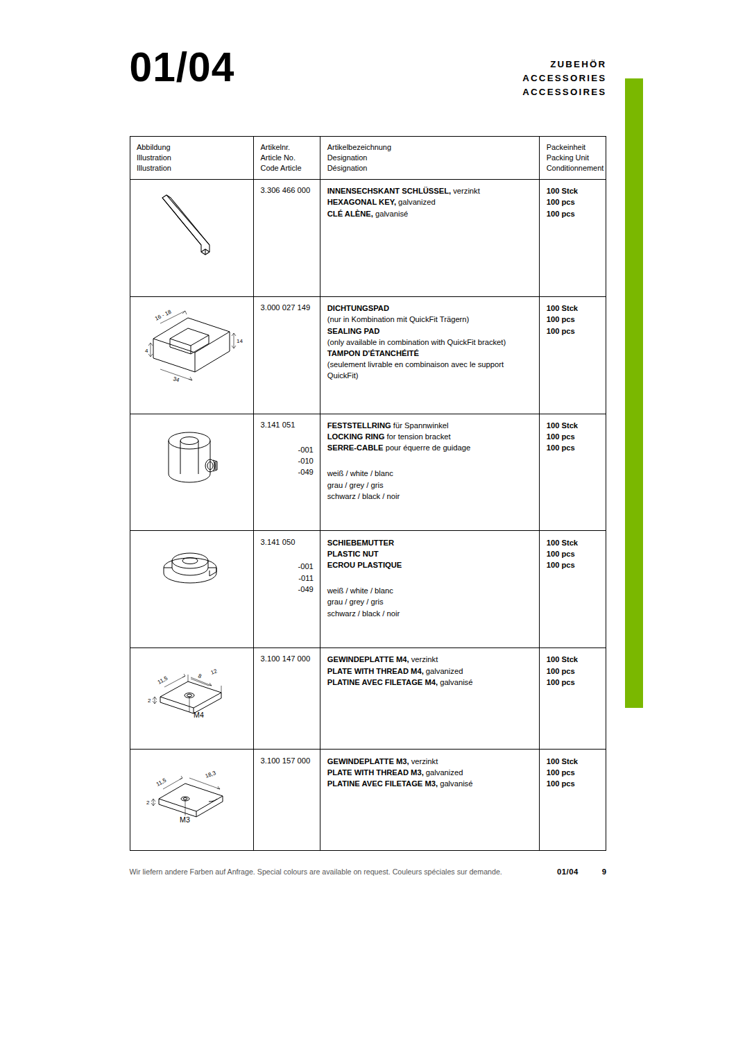01/04
ZUBEHÖR
ACCESSORIES
ACCESSOIRES
| Abbildung Illustration Illustration | Artikelnr. Article No. Code Article | Artikelbezeichnung Designation Désignation | Packeinheit Packing Unit Conditionnement |
| --- | --- | --- | --- |
| | 3.306 466 000 | INNENSECHSKANT SCHLÜSSEL, verzinkt HEXAGONAL KEY, galvanized CLÉ ALÈNE, galvanisé | 100 Stck 100 pcs 100 pcs |
| 16 - 18 14 4 34 | 3.000 027 149 | DICHTUNGSPAD (nur in Kombination mit QuickFit Trägern) SEALING PAD (only available in combination with QuickFit bracket) TAMPON D'ÉTANCHÉITÉ (seulement livrable en combinaison avec le support QuickFit) | 100 Stck 100 pcs 100 pcs |
| | 3.141 051 -001 -010 -049 | FESTSTELLRING für Spannwinkel LOCKING RING for tension bracket SERRE-CABLE pour équerre de guidage weiß / white / blanc grau / grey / gris schwarz / black / noir | 100 Stck 100 pcs 100 pcs |
| | 3.141 050 -001 -011 -049 | SCHIEBEMUTTER PLASTIC NUT ECROU PLASTIQUE weiß / white / blanc grau / grey / gris schwarz / black / noir | 100 Stck 100 pcs 100 pcs |
| 11,5 8 12 2 M4 | 3.100 147 000 | GEWINDEPLATTE M4, verzinkt PLATE WITH THREAD M4, galvanized PLATINE AVEC FILETAGE M4, galvanisé | 100 Stck 100 pcs 100 pcs |
| 11,5 18,3 2 M3 | 3.100 157 000 | GEWINDEPLATTE M3, verzinkt PLATE WITH THREAD M3, galvanized PLATINE AVEC FILETAGE M3, galvanisé | 100 Stck 100 pcs 100 pcs |
Wir liefern andere Farben auf Anfrage. Special colours are available on request. Couleurs spéciales sur demande.
01/04 9